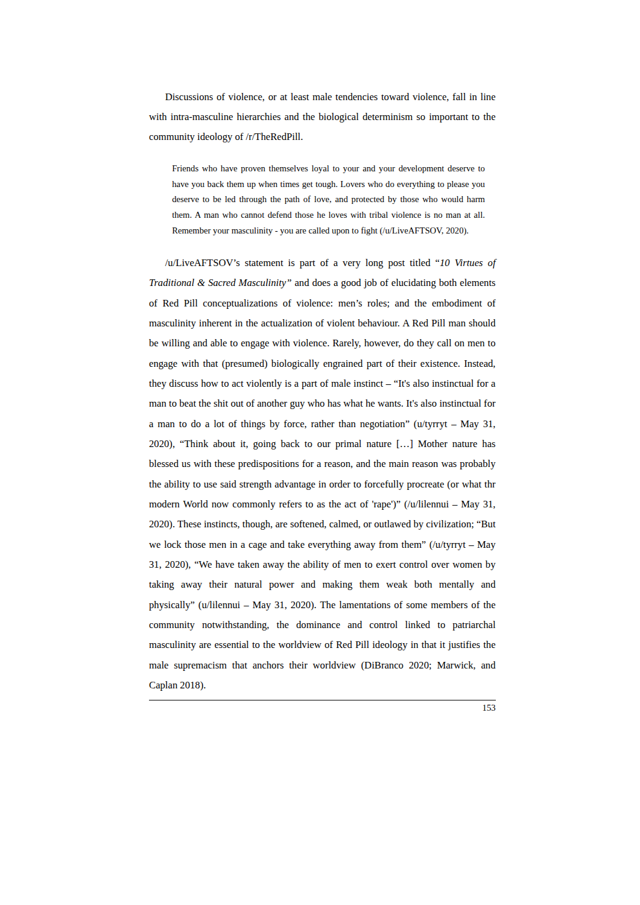Discussions of violence, or at least male tendencies toward violence, fall in line with intra-masculine hierarchies and the biological determinism so important to the community ideology of /r/TheRedPill.
Friends who have proven themselves loyal to your and your development deserve to have you back them up when times get tough. Lovers who do everything to please you deserve to be led through the path of love, and protected by those who would harm them. A man who cannot defend those he loves with tribal violence is no man at all. Remember your masculinity - you are called upon to fight (/u/LiveAFTSOV, 2020).
/u/LiveAFTSOV’s statement is part of a very long post titled “10 Virtues of Traditional & Sacred Masculinity” and does a good job of elucidating both elements of Red Pill conceptualizations of violence: men’s roles; and the embodiment of masculinity inherent in the actualization of violent behaviour. A Red Pill man should be willing and able to engage with violence. Rarely, however, do they call on men to engage with that (presumed) biologically engrained part of their existence. Instead, they discuss how to act violently is a part of male instinct – “It's also instinctual for a man to beat the shit out of another guy who has what he wants. It's also instinctual for a man to do a lot of things by force, rather than negotiation” (u/tyrryt – May 31, 2020), “Think about it, going back to our primal nature […] Mother nature has blessed us with these predispositions for a reason, and the main reason was probably the ability to use said strength advantage in order to forcefully procreate (or what thr modern World now commonly refers to as the act of 'rape')” (/u/lilennui – May 31, 2020). These instincts, though, are softened, calmed, or outlawed by civilization; “But we lock those men in a cage and take everything away from them” (/u/tyrryt – May 31, 2020), “We have taken away the ability of men to exert control over women by taking away their natural power and making them weak both mentally and physically” (u/lilennui – May 31, 2020). The lamentations of some members of the community notwithstanding, the dominance and control linked to patriarchal masculinity are essential to the worldview of Red Pill ideology in that it justifies the male supremacism that anchors their worldview (DiBranco 2020; Marwick, and Caplan 2018).
153